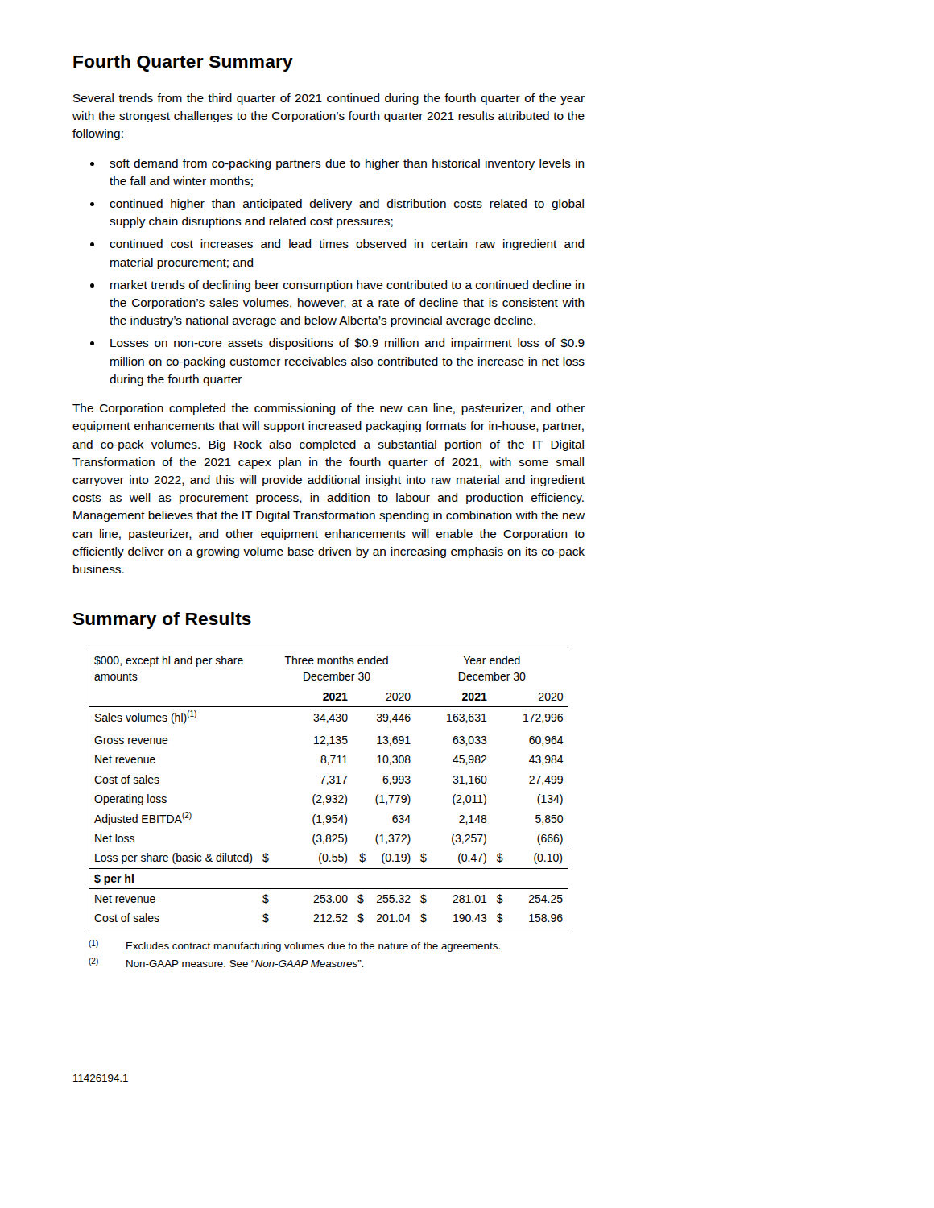Fourth Quarter Summary
Several trends from the third quarter of 2021 continued during the fourth quarter of the year with the strongest challenges to the Corporation’s fourth quarter 2021 results attributed to the following:
soft demand from co-packing partners due to higher than historical inventory levels in the fall and winter months;
continued higher than anticipated delivery and distribution costs related to global supply chain disruptions and related cost pressures;
continued cost increases and lead times observed in certain raw ingredient and material procurement; and
market trends of declining beer consumption have contributed to a continued decline in the Corporation’s sales volumes, however, at a rate of decline that is consistent with the industry’s national average and below Alberta’s provincial average decline.
Losses on non-core assets dispositions of $0.9 million and impairment loss of $0.9 million on co-packing customer receivables also contributed to the increase in net loss during the fourth quarter
The Corporation completed the commissioning of the new can line, pasteurizer, and other equipment enhancements that will support increased packaging formats for in-house, partner, and co-pack volumes. Big Rock also completed a substantial portion of the IT Digital Transformation of the 2021 capex plan in the fourth quarter of 2021, with some small carryover into 2022, and this will provide additional insight into raw material and ingredient costs as well as procurement process, in addition to labour and production efficiency. Management believes that the IT Digital Transformation spending in combination with the new can line, pasteurizer, and other equipment enhancements will enable the Corporation to efficiently deliver on a growing volume base driven by an increasing emphasis on its co-pack business.
Summary of Results
| $000, except hl and per share amounts | Three months ended December 30 | Year ended December 30 |
| | 2021 | 2020 | 2021 | 2020 |
| Sales volumes (hl) (1) | 34,430 | 39,446 | 163,631 | 172,996 |
| Gross revenue | 12,135 | 13,691 | 63,033 | 60,964 |
| Net revenue | 8,711 | 10,308 | 45,982 | 43,984 |
| Cost of sales | 7,317 | 6,993 | 31,160 | 27,499 |
| Operating loss | (2,932) | (1,779) | (2,011) | (134) |
| Adjusted EBITDA (2) | (1,954) | 634 | 2,148 | 5,850 |
| Net loss | (3,825) | (1,372) | (3,257) | (666) |
| Loss per share (basic & diluted) | $ | (0.55) | $ (0.19) | $ | (0.47) | $ | (0.10) |
| $ per hl | | | | |
| Net revenue | $ | 253.00 | $ 255.32 | $ | 281.01 | $ | 254.25 |
| Cost of sales | $ | 212.52 | $ 201.04 | $ | 190.43 | $ | 158.96 |
| (1) | Excludes contract manufacturing volumes due to the nature of the agreements. |
| (2) | Non-GAAP measure. See “ Non-GAAP Measures ”. |
11426194.1